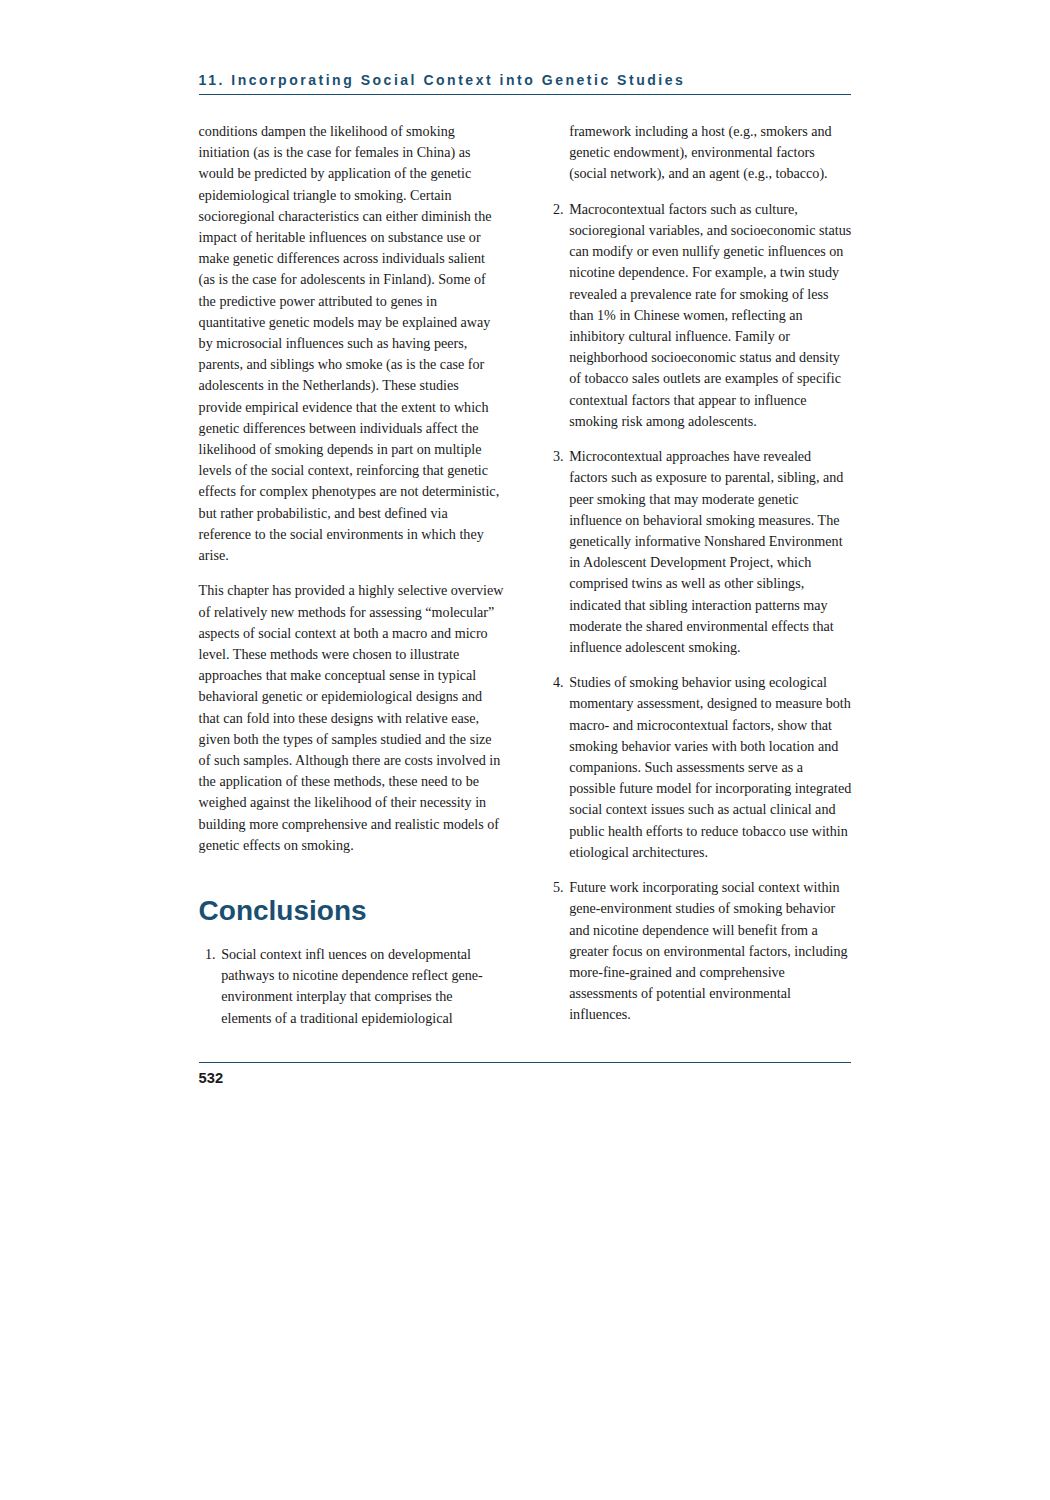11. Incorporating Social Context into Genetic Studies
conditions dampen the likelihood of smoking initiation (as is the case for females in China) as would be predicted by application of the genetic epidemiological triangle to smoking. Certain socioregional characteristics can either diminish the impact of heritable influences on substance use or make genetic differences across individuals salient (as is the case for adolescents in Finland). Some of the predictive power attributed to genes in quantitative genetic models may be explained away by microsocial influences such as having peers, parents, and siblings who smoke (as is the case for adolescents in the Netherlands). These studies provide empirical evidence that the extent to which genetic differences between individuals affect the likelihood of smoking depends in part on multiple levels of the social context, reinforcing that genetic effects for complex phenotypes are not deterministic, but rather probabilistic, and best defined via reference to the social environments in which they arise.
This chapter has provided a highly selective overview of relatively new methods for assessing “molecular” aspects of social context at both a macro and micro level. These methods were chosen to illustrate approaches that make conceptual sense in typical behavioral genetic or epidemiological designs and that can fold into these designs with relative ease, given both the types of samples studied and the size of such samples. Although there are costs involved in the application of these methods, these need to be weighed against the likelihood of their necessity in building more comprehensive and realistic models of genetic effects on smoking.
Conclusions
Social context infl uences on developmental pathways to nicotine dependence reflect gene-environment interplay that comprises the elements of a traditional epidemiological framework including a host (e.g., smokers and genetic endowment), environmental factors (social network), and an agent (e.g., tobacco).
Macrocontextual factors such as culture, socioregional variables, and socioeconomic status can modify or even nullify genetic influences on nicotine dependence. For example, a twin study revealed a prevalence rate for smoking of less than 1% in Chinese women, reflecting an inhibitory cultural influence. Family or neighborhood socioeconomic status and density of tobacco sales outlets are examples of specific contextual factors that appear to influence smoking risk among adolescents.
Microcontextual approaches have revealed factors such as exposure to parental, sibling, and peer smoking that may moderate genetic influence on behavioral smoking measures. The genetically informative Nonshared Environment in Adolescent Development Project, which comprised twins as well as other siblings, indicated that sibling interaction patterns may moderate the shared environmental effects that influence adolescent smoking.
Studies of smoking behavior using ecological momentary assessment, designed to measure both macro- and microcontextual factors, show that smoking behavior varies with both location and companions. Such assessments serve as a possible future model for incorporating integrated social context issues such as actual clinical and public health efforts to reduce tobacco use within etiological architectures.
Future work incorporating social context within gene-environment studies of smoking behavior and nicotine dependence will benefit from a greater focus on environmental factors, including more-fine-grained and comprehensive assessments of potential environmental influences.
532